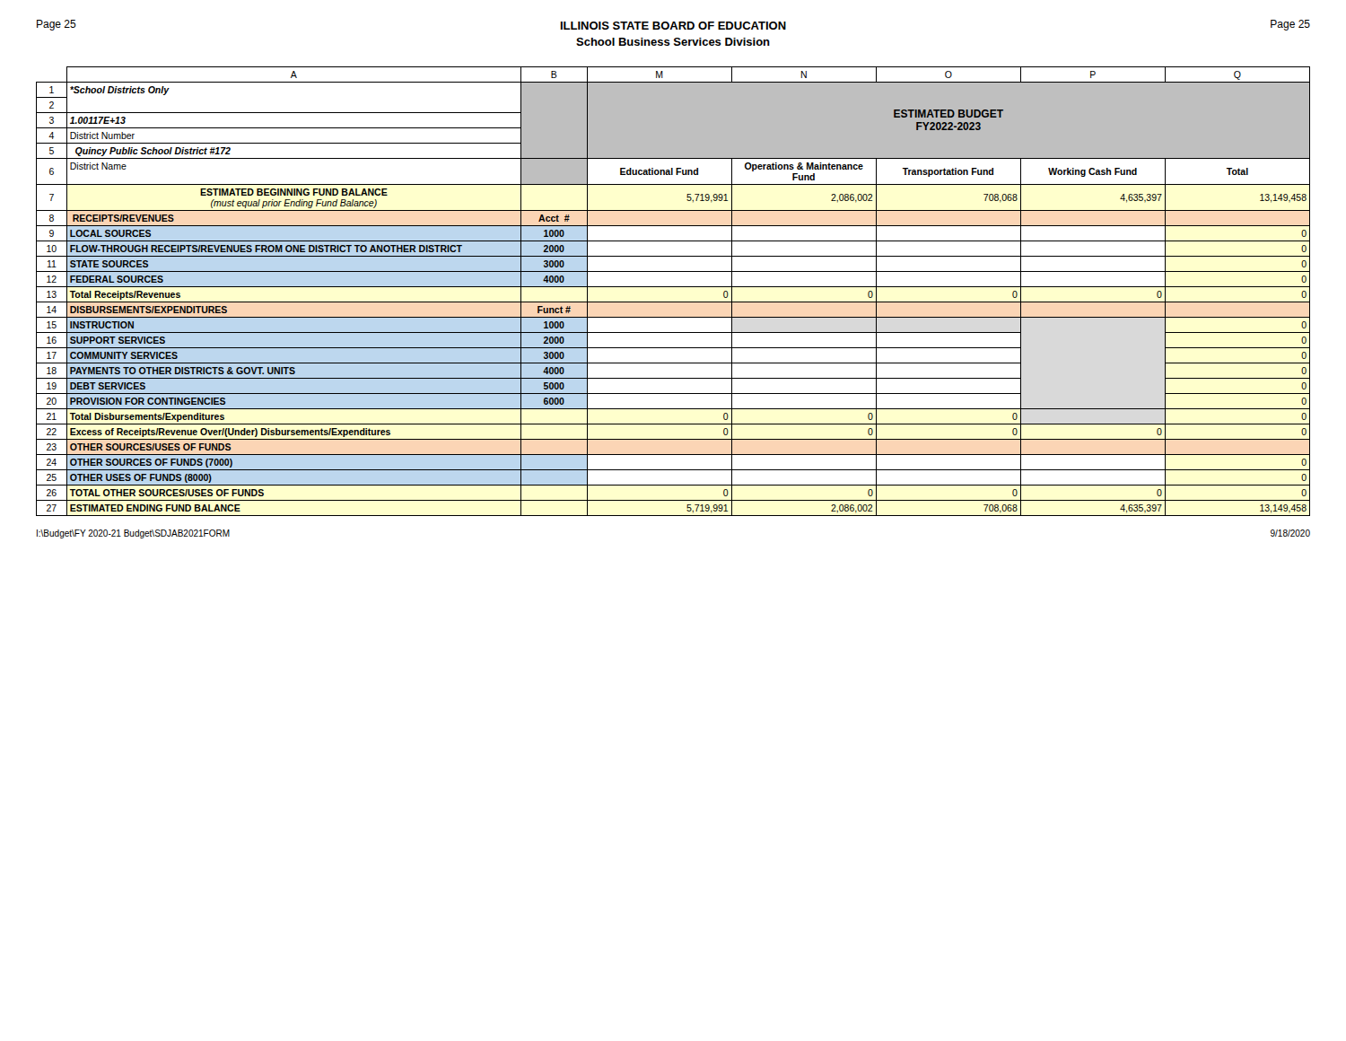Page 25
Page 25
ILLINOIS STATE BOARD OF EDUCATION
School Business Services Division
| | A | B | M | N | O | P | Q |
| 1 | *School Districts Only | | ESTIMATED BUDGET FY2022-2023 |
| 2 |
| 3 | 1.00117E+13 |
| 4 | District Number |
| 5 | Quincy Public School District #172 |
| 6 | District Name | | Educational Fund | Operations & Maintenance Fund | Transportation Fund | Working Cash Fund | Total |
| 7 | ESTIMATED BEGINNING FUND BALANCE (must equal prior Ending Fund Balance) | | 5,719,991 | 2,086,002 | 708,068 | 4,635,397 | 13,149,458 |
| 8 | RECEIPTS/REVENUES | Acct # | | | | | |
| 9 | LOCAL SOURCES | 1000 | | | | | 0 |
| 10 | FLOW-THROUGH RECEIPTS/REVENUES FROM ONE DISTRICT TO ANOTHER DISTRICT | 2000 | | | | | 0 |
| 11 | STATE SOURCES | 3000 | | | | | 0 |
| 12 | FEDERAL SOURCES | 4000 | | | | | 0 |
| 13 | Total Receipts/Revenues | | 0 | 0 | 0 | 0 | 0 |
| 14 | DISBURSEMENTS/EXPENDITURES | Funct # | | | | | |
| 15 | INSTRUCTION | 1000 | | | | | 0 |
| 16 | SUPPORT SERVICES | 2000 | | | | 0 |
| 17 | COMMUNITY SERVICES | 3000 | | | | 0 |
| 18 | PAYMENTS TO OTHER DISTRICTS & GOVT. UNITS | 4000 | | | | 0 |
| 19 | DEBT SERVICES | 5000 | | | | 0 |
| 20 | PROVISION FOR CONTINGENCIES | 6000 | | | | 0 |
| 21 | Total Disbursements/Expenditures | | 0 | 0 | 0 | | 0 |
| 22 | Excess of Receipts/Revenue Over/(Under) Disbursements/Expenditures | | 0 | 0 | 0 | 0 | 0 |
| 23 | OTHER SOURCES/USES OF FUNDS | | | | | | |
| 24 | OTHER SOURCES OF FUNDS (7000) | | | | | | 0 |
| 25 | OTHER USES OF FUNDS (8000) | | | | | | 0 |
| 26 | TOTAL OTHER SOURCES/USES OF FUNDS | | 0 | 0 | 0 | 0 | 0 |
| 27 | ESTIMATED ENDING FUND BALANCE | | 5,719,991 | 2,086,002 | 708,068 | 4,635,397 | 13,149,458 |
I:\Budget\FY 2020-21 Budget\SDJAB2021FORM 9/18/2020